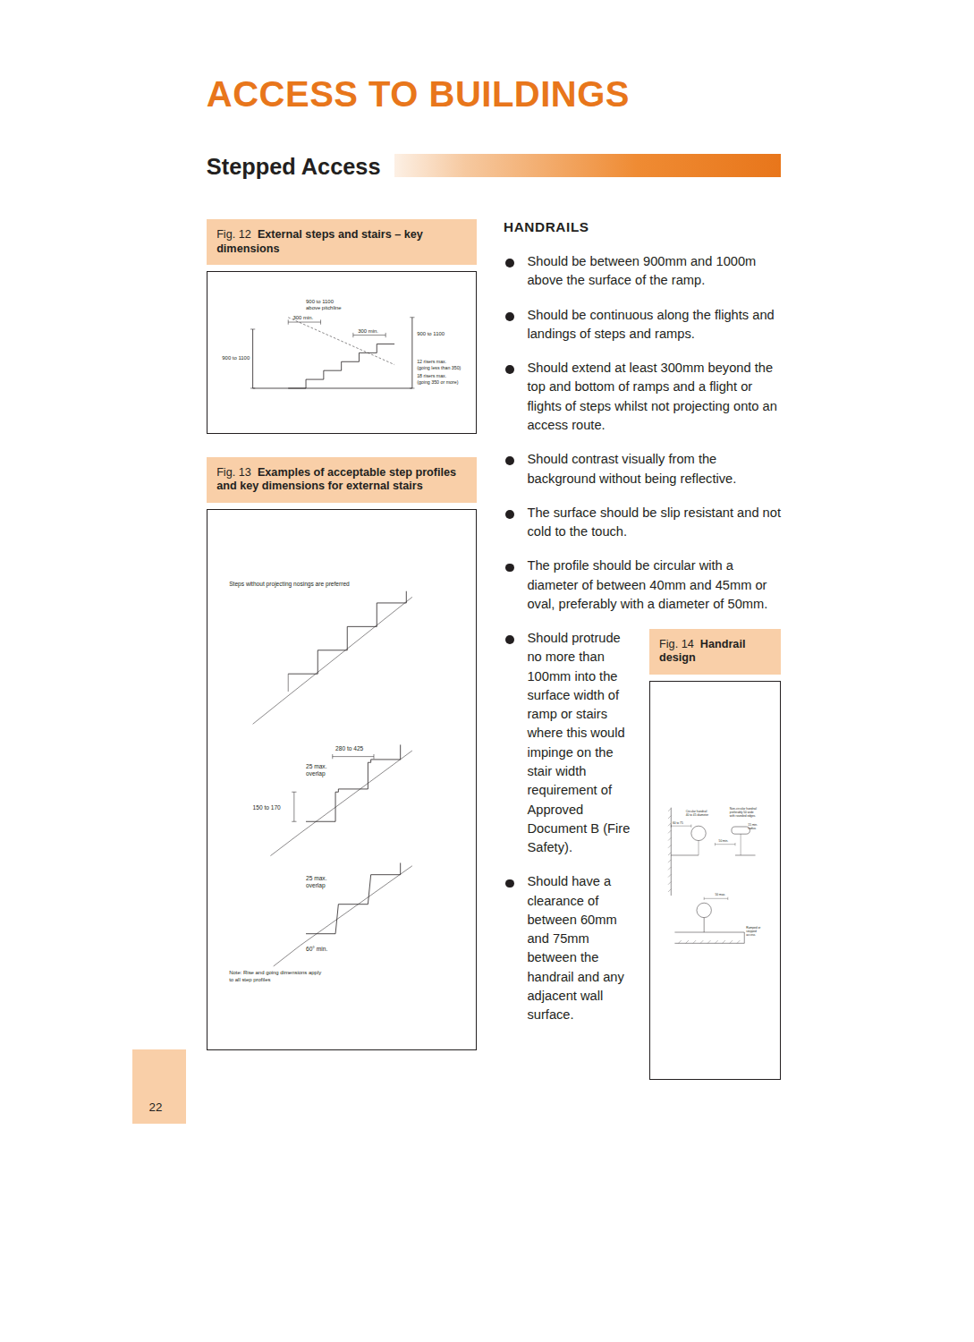Access to Buildings
Stepped Access
Fig. 12 External steps and stairs – key dimensions
900 to 1100 above pitchline 300 min. 300 min. 900 to 1100 900 to 1100 12 risers max. (going less than 350) 18 risers max. (going 350 or more)
Fig. 13 Examples of acceptable step profiles and key dimensions for external stairs
Steps without projecting nosings are preferred 280 to 425 25 max. overlap 150 to 170 25 max. overlap 60° min. Note: Rise and going dimensions apply to all step profiles
Handrails
Should be between 900mm and 1000m above the surface of the ramp.
Should be continuous along the flights and landings of steps and ramps.
Should extend at least 300mm beyond the top and bottom of ramps and a flight or flights of steps whilst not projecting onto an access route.
Should contrast visually from the background without being reflective.
The surface should be slip resistant and not cold to the touch.
The profile should be circular with a diameter of between 40mm and 45mm or oval, preferably with a diameter of 50mm.
Fig. 14 Handrail design
Circular handrail 40 to 45 diameter Non-circular handrail preferably 50 wide with rounded edges 60 to 75 15 min. radius 50 min. 50 max. Ramped or stepped access
Should protrude no more than 100mm into the surface width of ramp or stairs where this would impinge on the stair width requirement of Approved Document B (Fire Safety).
Should have a clearance of between 60mm and 75mm between the handrail and any adjacent wall surface.
22